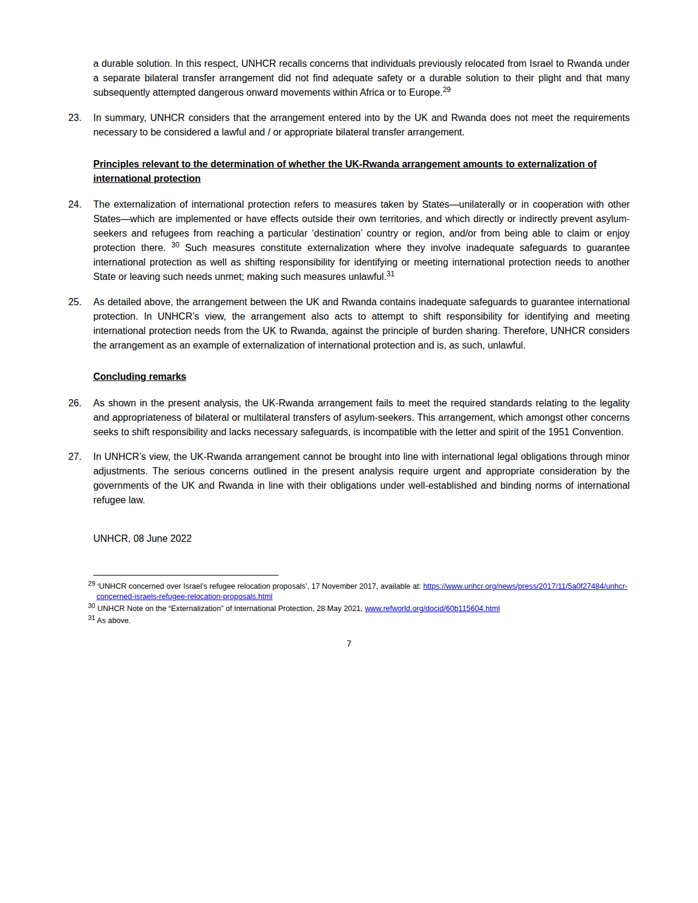a durable solution. In this respect, UNHCR recalls concerns that individuals previously relocated from Israel to Rwanda under a separate bilateral transfer arrangement did not find adequate safety or a durable solution to their plight and that many subsequently attempted dangerous onward movements within Africa or to Europe.29
23.
In summary, UNHCR considers that the arrangement entered into by the UK and Rwanda does not meet the requirements necessary to be considered a lawful and / or appropriate bilateral transfer arrangement.
Principles relevant to the determination of whether the UK-Rwanda arrangement amounts to externalization of international protection
24.
The externalization of international protection refers to measures taken by States—unilaterally or in cooperation with other States—which are implemented or have effects outside their own territories, and which directly or indirectly prevent asylum-seekers and refugees from reaching a particular ‘destination’ country or region, and/or from being able to claim or enjoy protection there. 30 Such measures constitute externalization where they involve inadequate safeguards to guarantee international protection as well as shifting responsibility for identifying or meeting international protection needs to another State or leaving such needs unmet; making such measures unlawful.31
25.
As detailed above, the arrangement between the UK and Rwanda contains inadequate safeguards to guarantee international protection. In UNHCR’s view, the arrangement also acts to attempt to shift responsibility for identifying and meeting international protection needs from the UK to Rwanda, against the principle of burden sharing. Therefore, UNHCR considers the arrangement as an example of externalization of international protection and is, as such, unlawful.
Concluding remarks
26.
As shown in the present analysis, the UK-Rwanda arrangement fails to meet the required standards relating to the legality and appropriateness of bilateral or multilateral transfers of asylum-seekers. This arrangement, which amongst other concerns seeks to shift responsibility and lacks necessary safeguards, is incompatible with the letter and spirit of the 1951 Convention.
27.
In UNHCR’s view, the UK-Rwanda arrangement cannot be brought into line with international legal obligations through minor adjustments. The serious concerns outlined in the present analysis require urgent and appropriate consideration by the governments of the UK and Rwanda in line with their obligations under well-established and binding norms of international refugee law.
UNHCR, 08 June 2022
29 ‘UNHCR concerned over Israel’s refugee relocation proposals’, 17 November 2017, available at: https://www.unhcr.org/news/press/2017/11/5a0f27484/unhcr-concerned-israels-refugee-relocation-proposals.html
30 UNHCR Note on the “Externalization” of International Protection, 28 May 2021, www.refworld.org/docid/60b115604.html
31 As above.
7